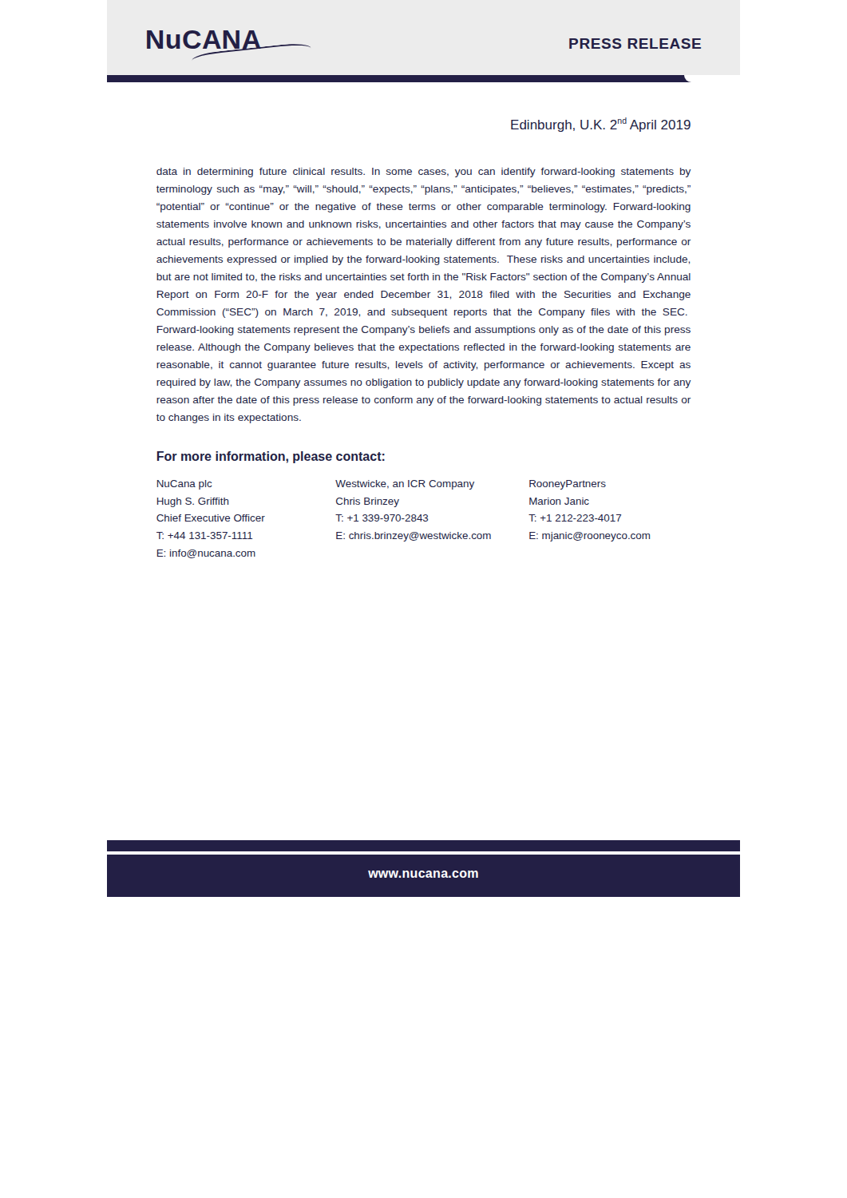NuCANA
PRESS RELEASE
Edinburgh, U.K. 2nd April 2019
data in determining future clinical results. In some cases, you can identify forward-looking statements by terminology such as “may,” “will,” “should,” “expects,” “plans,” “anticipates,” “believes,” “estimates,” “predicts,” “potential” or “continue” or the negative of these terms or other comparable terminology. Forward-looking statements involve known and unknown risks, uncertainties and other factors that may cause the Company’s actual results, performance or achievements to be materially different from any future results, performance or achievements expressed or implied by the forward-looking statements. These risks and uncertainties include, but are not limited to, the risks and uncertainties set forth in the "Risk Factors" section of the Company’s Annual Report on Form 20-F for the year ended December 31, 2018 filed with the Securities and Exchange Commission (“SEC”) on March 7, 2019, and subsequent reports that the Company files with the SEC. Forward-looking statements represent the Company’s beliefs and assumptions only as of the date of this press release. Although the Company believes that the expectations reflected in the forward-looking statements are reasonable, it cannot guarantee future results, levels of activity, performance or achievements. Except as required by law, the Company assumes no obligation to publicly update any forward-looking statements for any reason after the date of this press release to conform any of the forward-looking statements to actual results or to changes in its expectations.
For more information, please contact:
NuCana plc
Hugh S. Griffith
Chief Executive Officer
T: +44 131-357-1111
E: info@nucana.com
Westwicke, an ICR Company
Chris Brinzey
T: +1 339-970-2843
E: chris.brinzey@westwicke.com
RooneyPartners
Marion Janic
T: +1 212-223-4017
E: mjanic@rooneyco.com
www.nucana.com